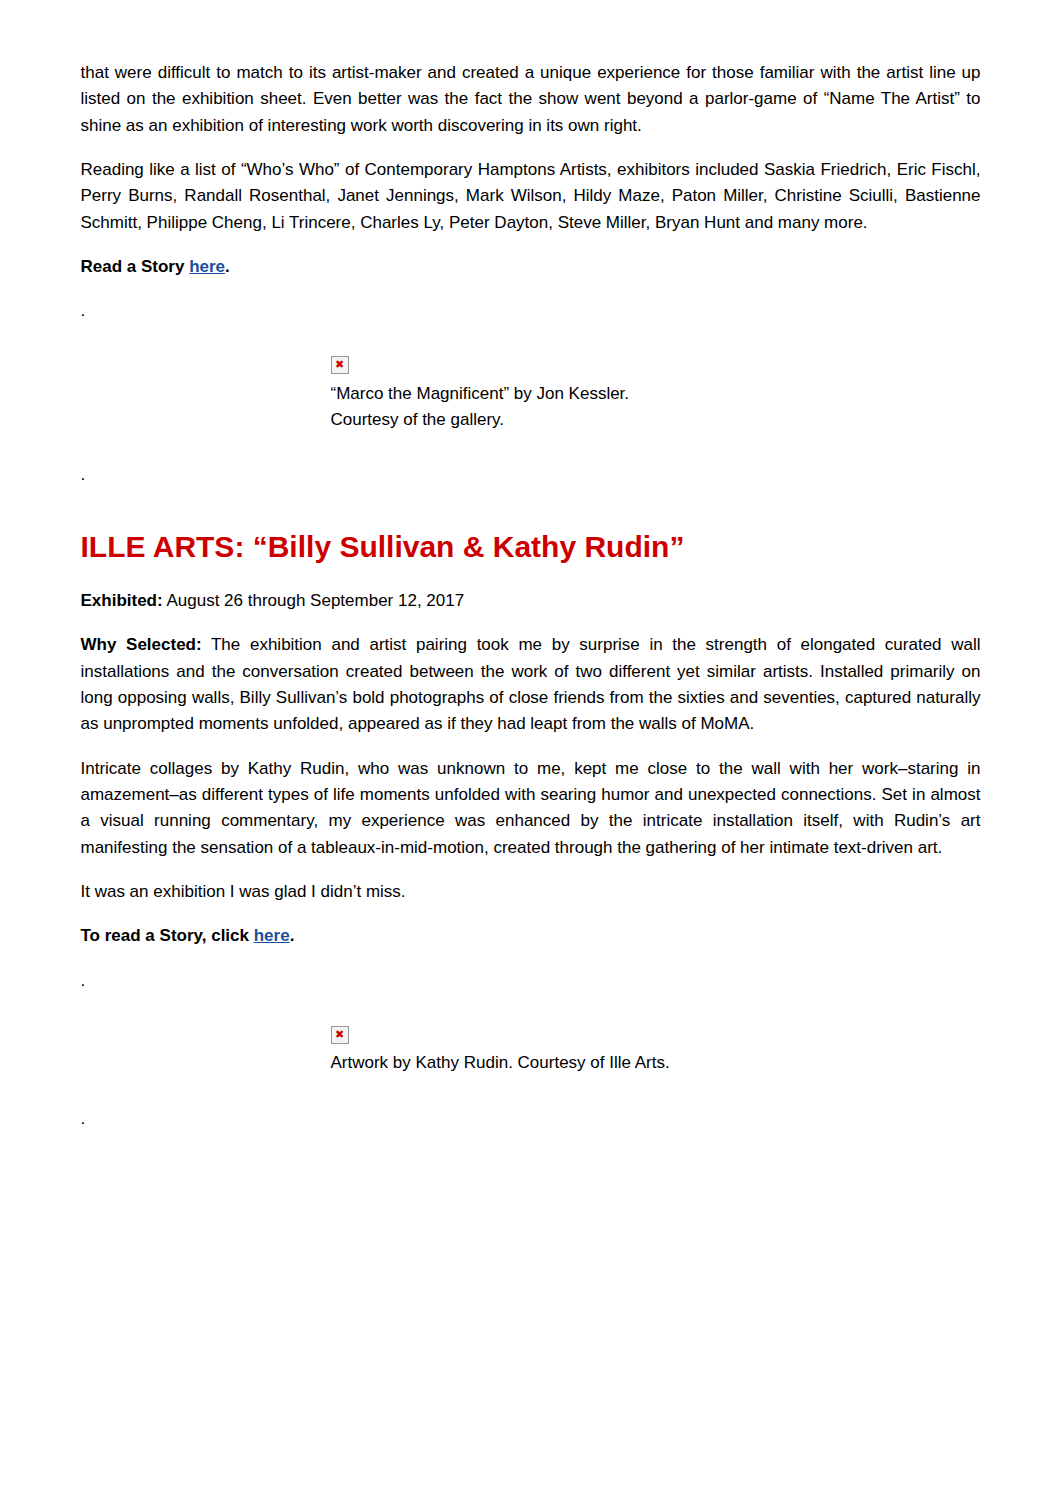that were difficult to match to its artist-maker and created a unique experience for those familiar with the artist line up listed on the exhibition sheet. Even better was the fact the show went beyond a parlor-game of “Name The Artist” to shine as an exhibition of interesting work worth discovering in its own right.
Reading like a list of “Who’s Who” of Contemporary Hamptons Artists, exhibitors included Saskia Friedrich, Eric Fischl, Perry Burns, Randall Rosenthal, Janet Jennings, Mark Wilson, Hildy Maze, Paton Miller, Christine Sciulli, Bastienne Schmitt, Philippe Cheng, Li Trincere, Charles Ly, Peter Dayton, Steve Miller, Bryan Hunt and many more.
Read a Story here.
.
✖
“Marco the Magnificent” by Jon Kessler.
Courtesy of the gallery.
.
ILLE ARTS: “Billy Sullivan & Kathy Rudin”
Exhibited: August 26 through September 12, 2017
Why Selected: The exhibition and artist pairing took me by surprise in the strength of elongated curated wall installations and the conversation created between the work of two different yet similar artists. Installed primarily on long opposing walls, Billy Sullivan’s bold photographs of close friends from the sixties and seventies, captured naturally as unprompted moments unfolded, appeared as if they had leapt from the walls of MoMA.
Intricate collages by Kathy Rudin, who was unknown to me, kept me close to the wall with her work–staring in amazement–as different types of life moments unfolded with searing humor and unexpected connections. Set in almost a visual running commentary, my experience was enhanced by the intricate installation itself, with Rudin’s art manifesting the sensation of a tableaux-in-mid-motion, created through the gathering of her intimate text-driven art.
It was an exhibition I was glad I didn’t miss.
To read a Story, click here.
.
✖
Artwork by Kathy Rudin. Courtesy of Ille Arts.
.